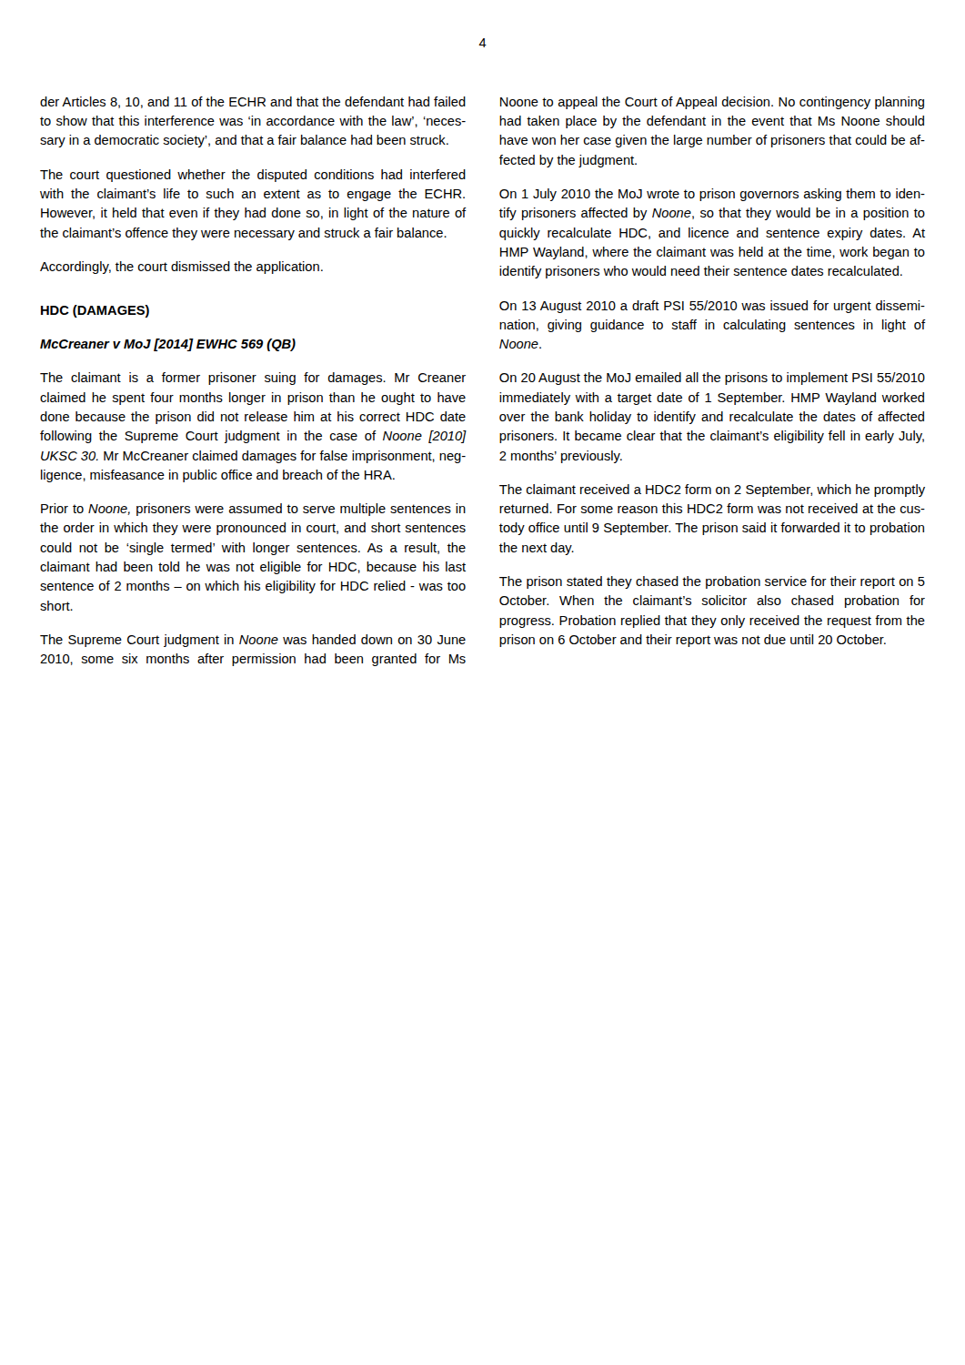4
der Articles 8, 10, and 11 of the ECHR and that the defendant had failed to show that this interference was ‘in accordance with the law’, ‘necessary in a democratic society’, and that a fair balance had been struck.
The court questioned whether the disputed conditions had interfered with the claimant’s life to such an extent as to engage the ECHR. However, it held that even if they had done so, in light of the nature of the claimant’s offence they were necessary and struck a fair balance.
Accordingly, the court dismissed the application.
HDC (DAMAGES)
McCreaner v MoJ [2014] EWHC 569 (QB)
The claimant is a former prisoner suing for damages. Mr Creaner claimed he spent four months longer in prison than he ought to have done because the prison did not release him at his correct HDC date following the Supreme Court judgment in the case of Noone [2010] UKSC 30. Mr McCreaner claimed damages for false imprisonment, negligence, misfeasance in public office and breach of the HRA.
Prior to Noone, prisoners were assumed to serve multiple sentences in the order in which they were pronounced in court, and short sentences could not be ‘single termed’ with longer sentences. As a result, the claimant had been told he was not eligible for HDC, because his last sentence of 2 months – on which his eligibility for HDC relied - was too short.
The Supreme Court judgment in Noone was handed down on 30 June 2010, some six months after permission had been granted for Ms Noone to appeal the Court of Appeal decision. No contingency planning had taken place by the defendant in the event that Ms Noone should have won her case given the large number of prisoners that could be affected by the judgment.
On 1 July 2010 the MoJ wrote to prison governors asking them to identify prisoners affected by Noone, so that they would be in a position to quickly recalculate HDC, and licence and sentence expiry dates. At HMP Wayland, where the claimant was held at the time, work began to identify prisoners who would need their sentence dates recalculated.
On 13 August 2010 a draft PSI 55/2010 was issued for urgent dissemination, giving guidance to staff in calculating sentences in light of Noone.
On 20 August the MoJ emailed all the prisons to implement PSI 55/2010 immediately with a target date of 1 September. HMP Wayland worked over the bank holiday to identify and recalculate the dates of affected prisoners. It became clear that the claimant’s eligibility fell in early July, 2 months’ previously.
The claimant received a HDC2 form on 2 September, which he promptly returned. For some reason this HDC2 form was not received at the custody office until 9 September. The prison said it forwarded it to probation the next day.
The prison stated they chased the probation service for their report on 5 October. When the claimant’s solicitor also chased probation for progress. Probation replied that they only received the request from the prison on 6 October and their report was not due until 20 October.